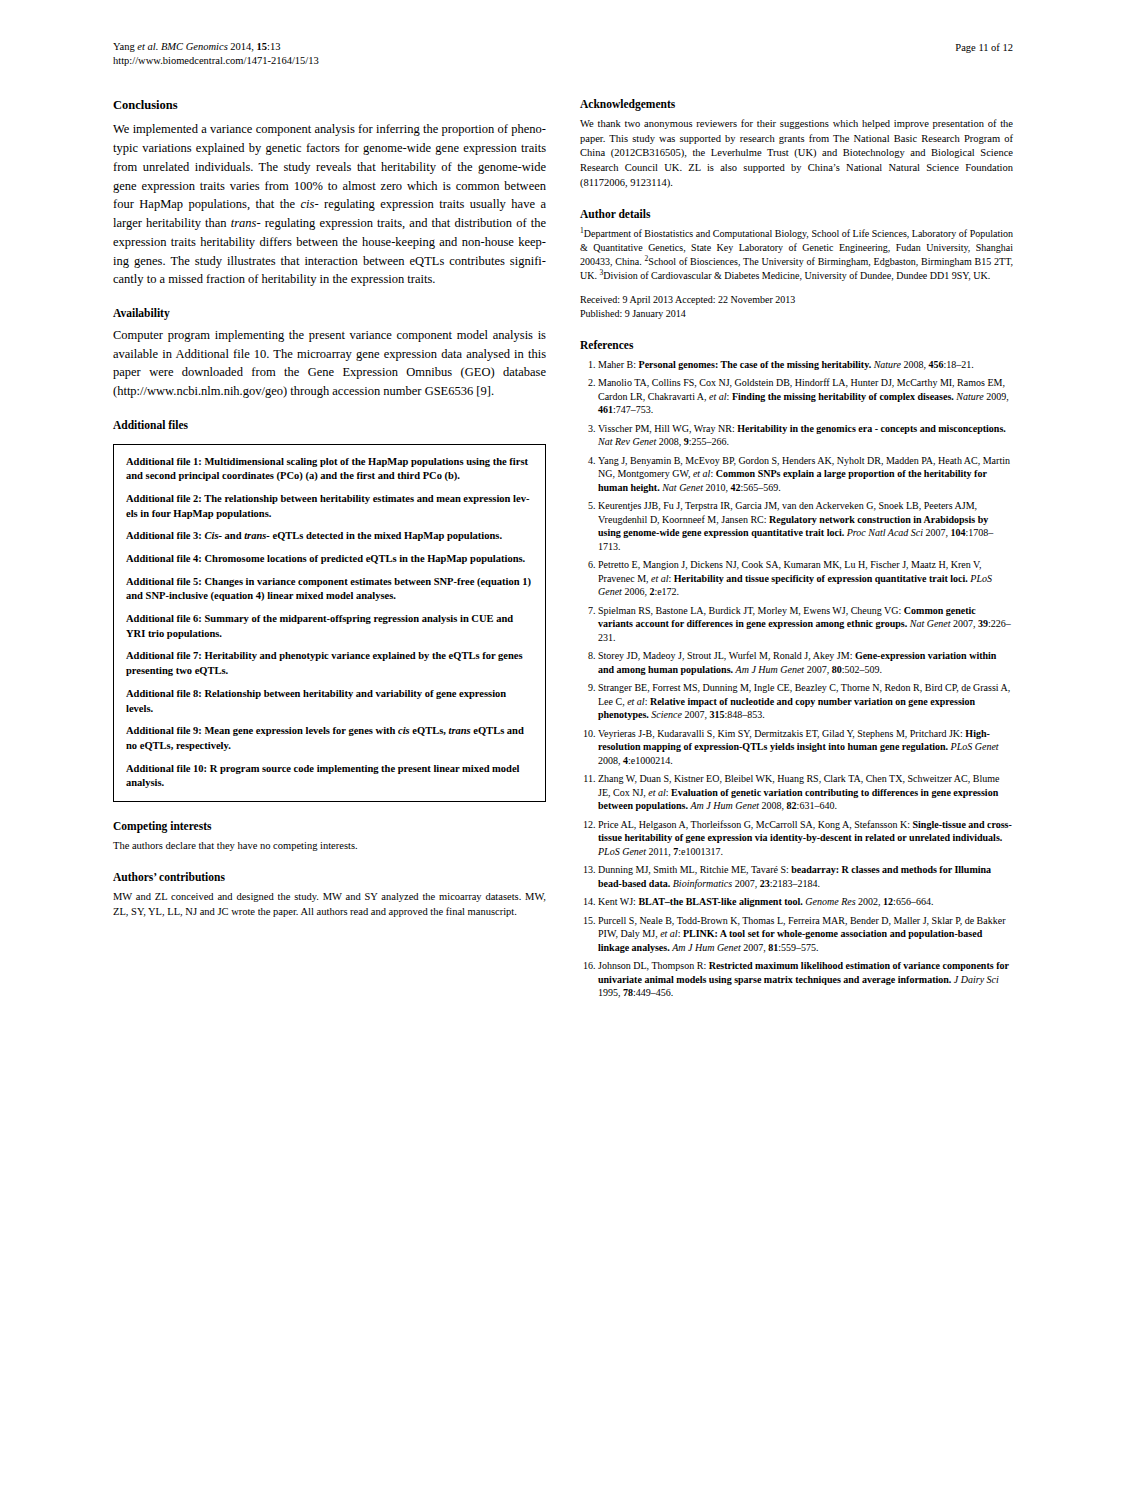Yang et al. BMC Genomics 2014, 15:13
http://www.biomedcentral.com/1471-2164/15/13
Page 11 of 12
Conclusions
We implemented a variance component analysis for inferring the proportion of phenotypic variations explained by genetic factors for genome-wide gene expression traits from unrelated individuals. The study reveals that heritability of the genome-wide gene expression traits varies from 100% to almost zero which is common between four HapMap populations, that the cis- regulating expression traits usually have a larger heritability than trans- regulating expression traits, and that distribution of the expression traits heritability differs between the house-keeping and non-house keeping genes. The study illustrates that interaction between eQTLs contributes significantly to a missed fraction of heritability in the expression traits.
Availability
Computer program implementing the present variance component model analysis is available in Additional file 10. The microarray gene expression data analysed in this paper were downloaded from the Gene Expression Omnibus (GEO) database (http://www.ncbi.nlm.nih.gov/geo) through accession number GSE6536 [9].
Additional files
Additional file 1: Multidimensional scaling plot of the HapMap populations using the first and second principal coordinates (PCo) (a) and the first and third PCo (b).
Additional file 2: The relationship between heritability estimates and mean expression levels in four HapMap populations.
Additional file 3: Cis- and trans- eQTLs detected in the mixed HapMap populations.
Additional file 4: Chromosome locations of predicted eQTLs in the HapMap populations.
Additional file 5: Changes in variance component estimates between SNP-free (equation 1) and SNP-inclusive (equation 4) linear mixed model analyses.
Additional file 6: Summary of the midparent-offspring regression analysis in CUE and YRI trio populations.
Additional file 7: Heritability and phenotypic variance explained by the eQTLs for genes presenting two eQTLs.
Additional file 8: Relationship between heritability and variability of gene expression levels.
Additional file 9: Mean gene expression levels for genes with cis eQTLs, trans eQTLs and no eQTLs, respectively.
Additional file 10: R program source code implementing the present linear mixed model analysis.
Competing interests
The authors declare that they have no competing interests.
Authors’ contributions
MW and ZL conceived and designed the study. MW and SY analyzed the micoarray datasets. MW, ZL, SY, YL, LL, NJ and JC wrote the paper. All authors read and approved the final manuscript.
Acknowledgements
We thank two anonymous reviewers for their suggestions which helped improve presentation of the paper. This study was supported by research grants from The National Basic Research Program of China (2012CB316505), the Leverhulme Trust (UK) and Biotechnology and Biological Science Research Council UK. ZL is also supported by China’s National Natural Science Foundation (81172006, 9123114).
Author details
1Department of Biostatistics and Computational Biology, School of Life Sciences, Laboratory of Population & Quantitative Genetics, State Key Laboratory of Genetic Engineering, Fudan University, Shanghai 200433, China. 2School of Biosciences, The University of Birmingham, Edgbaston, Birmingham B15 2TT, UK. 3Division of Cardiovascular & Diabetes Medicine, University of Dundee, Dundee DD1 9SY, UK.
Received: 9 April 2013 Accepted: 22 November 2013
Published: 9 January 2014
References
Maher B: Personal genomes: The case of the missing heritability. Nature 2008, 456:18–21.
Manolio TA, Collins FS, Cox NJ, Goldstein DB, Hindorff LA, Hunter DJ, McCarthy MI, Ramos EM, Cardon LR, Chakravarti A, et al: Finding the missing heritability of complex diseases. Nature 2009, 461:747–753.
Visscher PM, Hill WG, Wray NR: Heritability in the genomics era - concepts and misconceptions. Nat Rev Genet 2008, 9:255–266.
Yang J, Benyamin B, McEvoy BP, Gordon S, Henders AK, Nyholt DR, Madden PA, Heath AC, Martin NG, Montgomery GW, et al: Common SNPs explain a large proportion of the heritability for human height. Nat Genet 2010, 42:565–569.
Keurentjes JJB, Fu J, Terpstra IR, Garcia JM, van den Ackerveken G, Snoek LB, Peeters AJM, Vreugdenhil D, Koornneef M, Jansen RC: Regulatory network construction in Arabidopsis by using genome-wide gene expression quantitative trait loci. Proc Natl Acad Sci 2007, 104:1708–1713.
Petretto E, Mangion J, Dickens NJ, Cook SA, Kumaran MK, Lu H, Fischer J, Maatz H, Kren V, Pravenec M, et al: Heritability and tissue specificity of expression quantitative trait loci. PLoS Genet 2006, 2:e172.
Spielman RS, Bastone LA, Burdick JT, Morley M, Ewens WJ, Cheung VG: Common genetic variants account for differences in gene expression among ethnic groups. Nat Genet 2007, 39:226–231.
Storey JD, Madeoy J, Strout JL, Wurfel M, Ronald J, Akey JM: Gene-expression variation within and among human populations. Am J Hum Genet 2007, 80:502–509.
Stranger BE, Forrest MS, Dunning M, Ingle CE, Beazley C, Thorne N, Redon R, Bird CP, de Grassi A, Lee C, et al: Relative impact of nucleotide and copy number variation on gene expression phenotypes. Science 2007, 315:848–853.
Veyrieras J-B, Kudaravalli S, Kim SY, Dermitzakis ET, Gilad Y, Stephens M, Pritchard JK: High-resolution mapping of expression-QTLs yields insight into human gene regulation. PLoS Genet 2008, 4:e1000214.
Zhang W, Duan S, Kistner EO, Bleibel WK, Huang RS, Clark TA, Chen TX, Schweitzer AC, Blume JE, Cox NJ, et al: Evaluation of genetic variation contributing to differences in gene expression between populations. Am J Hum Genet 2008, 82:631–640.
Price AL, Helgason A, Thorleifsson G, McCarroll SA, Kong A, Stefansson K: Single-tissue and cross-tissue heritability of gene expression via identity-by-descent in related or unrelated individuals. PLoS Genet 2011, 7:e1001317.
Dunning MJ, Smith ML, Ritchie ME, Tavaré S: beadarray: R classes and methods for Illumina bead-based data. Bioinformatics 2007, 23:2183–2184.
Kent WJ: BLAT–the BLAST-like alignment tool. Genome Res 2002, 12:656–664.
Purcell S, Neale B, Todd-Brown K, Thomas L, Ferreira MAR, Bender D, Maller J, Sklar P, de Bakker PIW, Daly MJ, et al: PLINK: A tool set for whole-genome association and population-based linkage analyses. Am J Hum Genet 2007, 81:559–575.
Johnson DL, Thompson R: Restricted maximum likelihood estimation of variance components for univariate animal models using sparse matrix techniques and average information. J Dairy Sci 1995, 78:449–456.